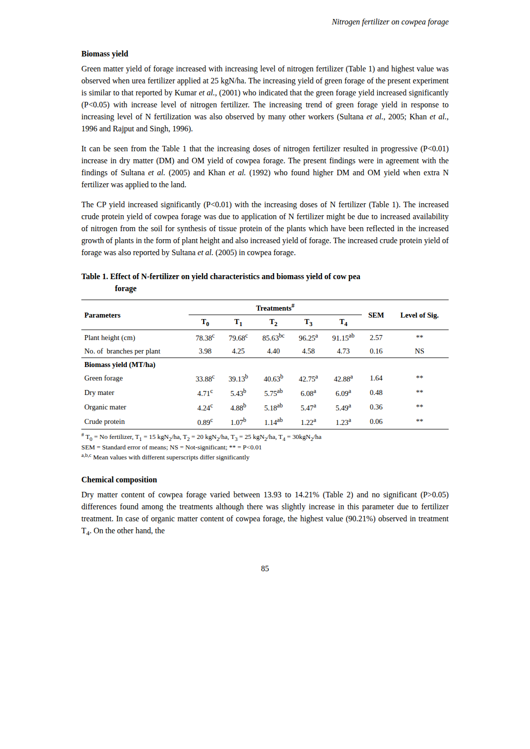Nitrogen fertilizer on cowpea forage
Biomass yield
Green matter yield of forage increased with increasing level of nitrogen fertilizer (Table 1) and highest value was observed when urea fertilizer applied at 25 kgN/ha. The increasing yield of green forage of the present experiment is similar to that reported by Kumar et al., (2001) who indicated that the green forage yield increased significantly (P<0.05) with increase level of nitrogen fertilizer. The increasing trend of green forage yield in response to increasing level of N fertilization was also observed by many other workers (Sultana et al., 2005; Khan et al., 1996 and Rajput and Singh, 1996).
It can be seen from the Table 1 that the increasing doses of nitrogen fertilizer resulted in progressive (P<0.01) increase in dry matter (DM) and OM yield of cowpea forage. The present findings were in agreement with the findings of Sultana et al. (2005) and Khan et al. (1992) who found higher DM and OM yield when extra N fertilizer was applied to the land.
The CP yield increased significantly (P<0.01) with the increasing doses of N fertilizer (Table 1). The increased crude protein yield of cowpea forage was due to application of N fertilizer might be due to increased availability of nitrogen from the soil for synthesis of tissue protein of the plants which have been reflected in the increased growth of plants in the form of plant height and also increased yield of forage. The increased crude protein yield of forage was also reported by Sultana et al. (2005) in cowpea forage.
Table 1. Effect of N-fertilizer on yield characteristics and biomass yield of cow pea
forage
| Parameters | Treatments # | SEM | Level of Sig. |
| --- | --- | --- | --- |
| T 0 | T 1 | T 2 | T 3 | T 4 |
| Plant height (cm) | 78.38 c | 79.68 c | 85.63 bc | 96.25 a | 91.15 ab | 2.57 | ** |
| No. of branches per plant | 3.98 | 4.25 | 4.40 | 4.58 | 4.73 | 0.16 | NS |
| Biomass yield (MT/ha) |
| Green forage | 33.88 c | 39.13 b | 40.63 b | 42.75 a | 42.88 a | 1.64 | ** |
| Dry mater | 4.71 c | 5.43 b | 5.75 ab | 6.08 a | 6.09 a | 0.48 | ** |
| Organic mater | 4.24 c | 4.88 b | 5.18 ab | 5.47 a | 5.49 a | 0.36 | ** |
| Crude protein | 0.89 c | 1.07 b | 1.14 ab | 1.22 a | 1.23 a | 0.06 | ** |
# T0 = No fertilizer, T1 = 15 kgN2/ha, T2 = 20 kgN2/ha, T3 = 25 kgN2/ha, T4 = 30kgN2/ha
SEM = Standard error of means; NS = Not-significant; ** = P<0.01
a,b,c Mean values with different superscripts differ significantly
Chemical composition
Dry matter content of cowpea forage varied between 13.93 to 14.21% (Table 2) and no significant (P>0.05) differences found among the treatments although there was slightly increase in this parameter due to fertilizer treatment. In case of organic matter content of cowpea forage, the highest value (90.21%) observed in treatment T4. On the other hand, the
85